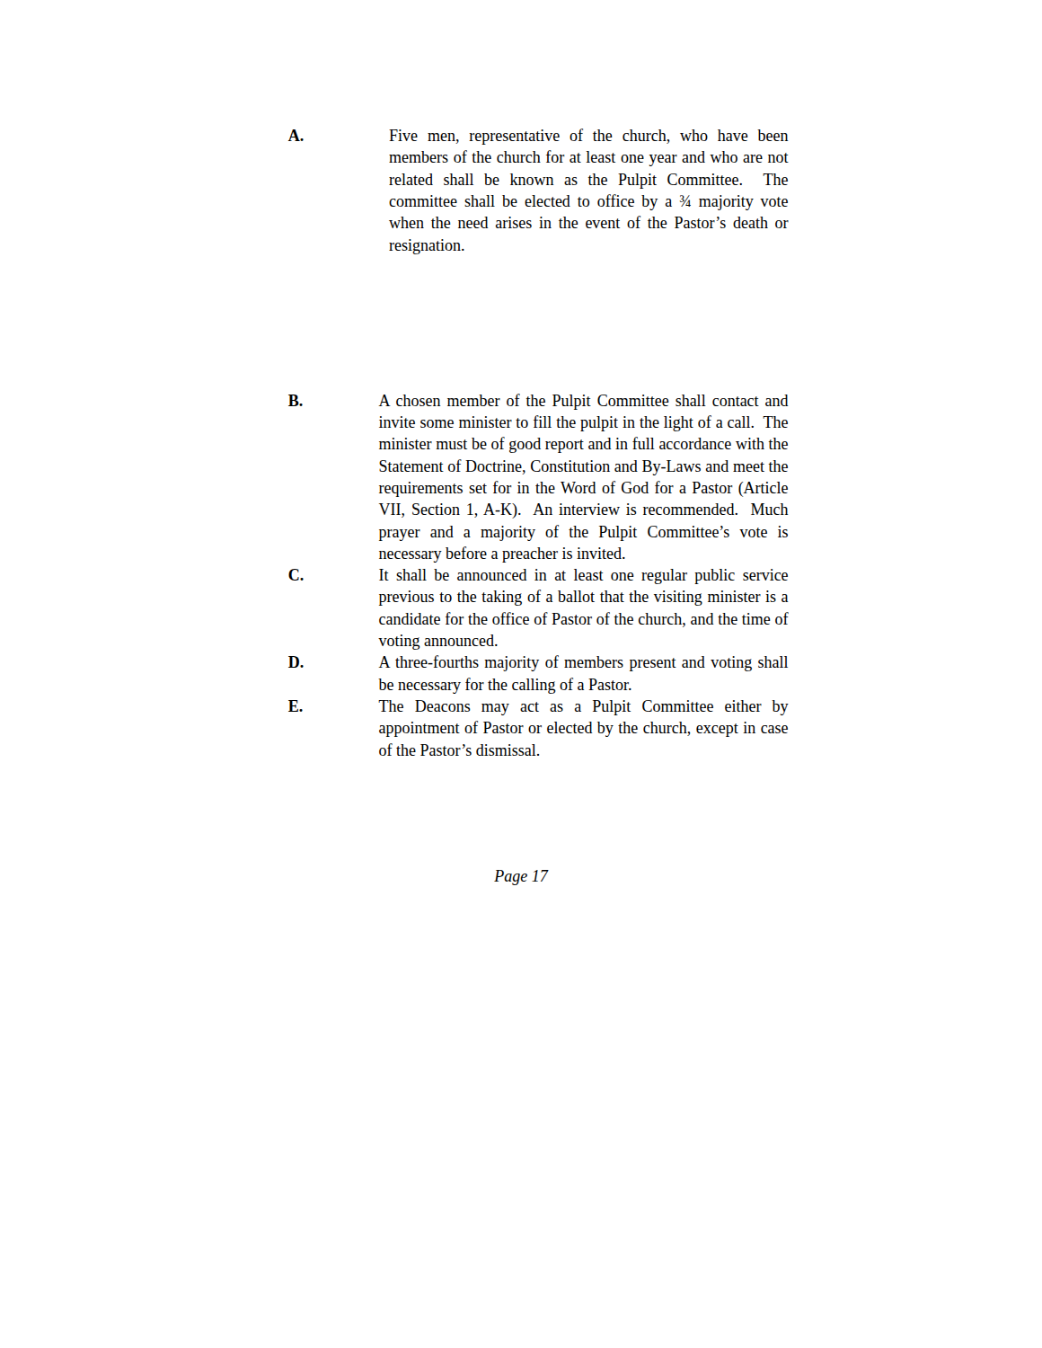A.
Five men, representative of the church, who have been members of the church for at least one year and who are not related shall be known as the Pulpit Committee. The committee shall be elected to office by a ¾ majority vote when the need arises in the event of the Pastor’s death or resignation.
B.
A chosen member of the Pulpit Committee shall contact and invite some minister to fill the pulpit in the light of a call. The minister must be of good report and in full accordance with the Statement of Doctrine, Constitution and By-Laws and meet the requirements set for in the Word of God for a Pastor (Article VII, Section 1, A-K). An interview is recommended. Much prayer and a majority of the Pulpit Committee’s vote is necessary before a preacher is invited.
C.
It shall be announced in at least one regular public service previous to the taking of a ballot that the visiting minister is a candidate for the office of Pastor of the church, and the time of voting announced.
D.
A three-fourths majority of members present and voting shall be necessary for the calling of a Pastor.
E.
The Deacons may act as a Pulpit Committee either by appointment of Pastor or elected by the church, except in case of the Pastor’s dismissal.
Page 17